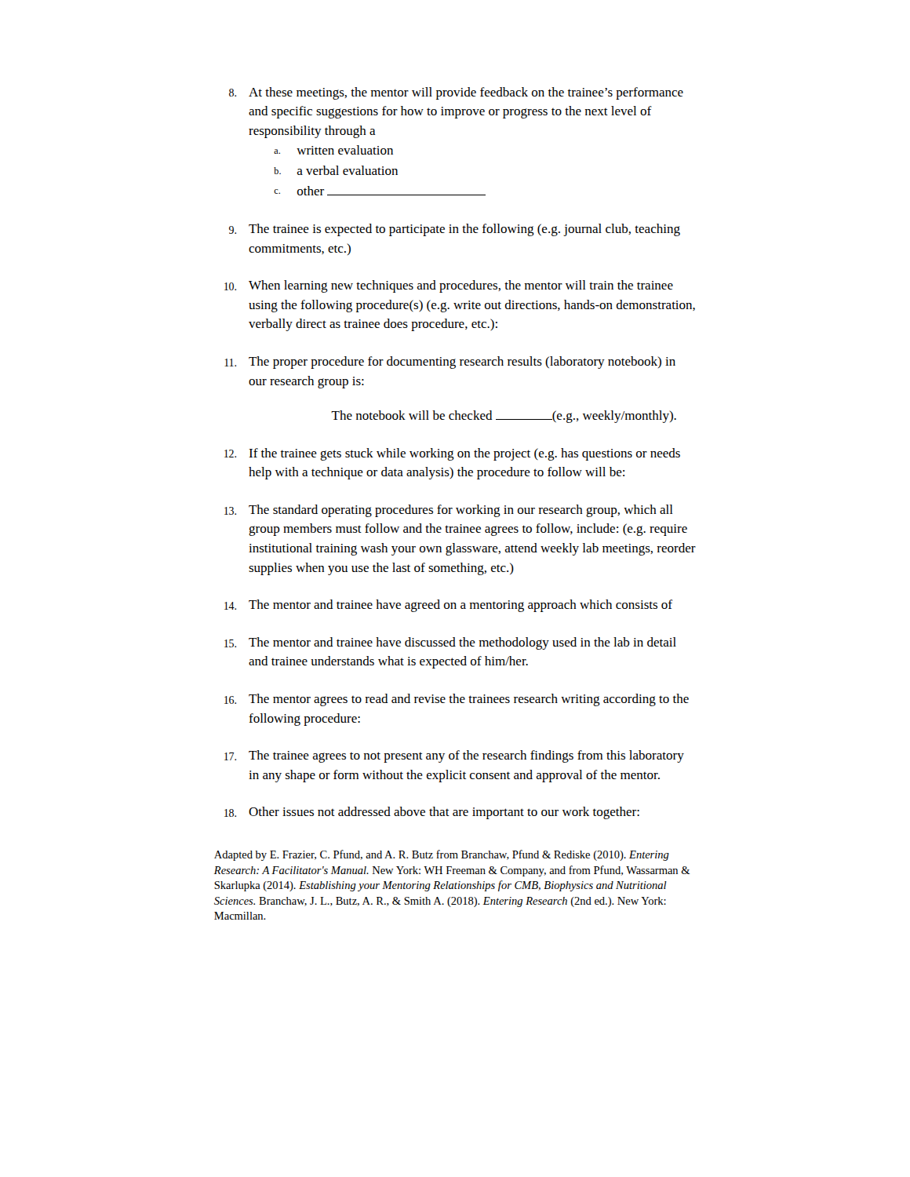At these meetings, the mentor will provide feedback on the trainee’s performance and specific suggestions for how to improve or progress to the next level of responsibility through a
written evaluation
a verbal evaluation
other
The trainee is expected to participate in the following (e.g. journal club, teaching commitments, etc.)
When learning new techniques and procedures, the mentor will train the trainee using the following procedure(s) (e.g. write out directions, hands-on demonstration, verbally direct as trainee does procedure, etc.):
The proper procedure for documenting research results (laboratory notebook) in our research group is:
The notebook will be checked (e.g., weekly/monthly).
If the trainee gets stuck while working on the project (e.g. has questions or needs help with a technique or data analysis) the procedure to follow will be:
The standard operating procedures for working in our research group, which all group members must follow and the trainee agrees to follow, include: (e.g. require institutional training wash your own glassware, attend weekly lab meetings, reorder supplies when you use the last of something, etc.)
The mentor and trainee have agreed on a mentoring approach which consists of
The mentor and trainee have discussed the methodology used in the lab in detail and trainee understands what is expected of him/her.
The mentor agrees to read and revise the trainees research writing according to the following procedure:
The trainee agrees to not present any of the research findings from this laboratory in any shape or form without the explicit consent and approval of the mentor.
Other issues not addressed above that are important to our work together:
Adapted by E. Frazier, C. Pfund, and A. R. Butz from Branchaw, Pfund & Rediske (2010). Entering Research: A Facilitator's Manual. New York: WH Freeman & Company, and from Pfund, Wassarman & Skarlupka (2014). Establishing your Mentoring Relationships for CMB, Biophysics and Nutritional Sciences. Branchaw, J. L., Butz, A. R., & Smith A. (2018). Entering Research (2nd ed.). New York: Macmillan.